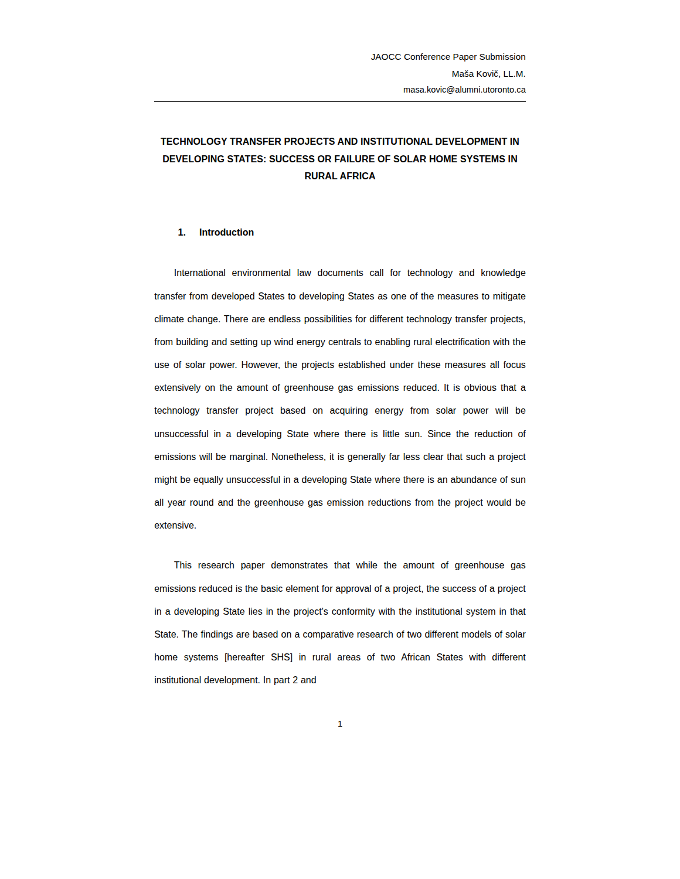JAOCC Conference Paper Submission
Maša Kovič, LL.M.
masa.kovic@alumni.utoronto.ca
Technology transfer projects and institutional development in developing states: success or failure of solar home systems in rural Africa
1. Introduction
International environmental law documents call for technology and knowledge transfer from developed States to developing States as one of the measures to mitigate climate change. There are endless possibilities for different technology transfer projects, from building and setting up wind energy centrals to enabling rural electrification with the use of solar power. However, the projects established under these measures all focus extensively on the amount of greenhouse gas emissions reduced. It is obvious that a technology transfer project based on acquiring energy from solar power will be unsuccessful in a developing State where there is little sun. Since the reduction of emissions will be marginal. Nonetheless, it is generally far less clear that such a project might be equally unsuccessful in a developing State where there is an abundance of sun all year round and the greenhouse gas emission reductions from the project would be extensive.
This research paper demonstrates that while the amount of greenhouse gas emissions reduced is the basic element for approval of a project, the success of a project in a developing State lies in the project's conformity with the institutional system in that State. The findings are based on a comparative research of two different models of solar home systems [hereafter SHS] in rural areas of two African States with different institutional development. In part 2 and
1